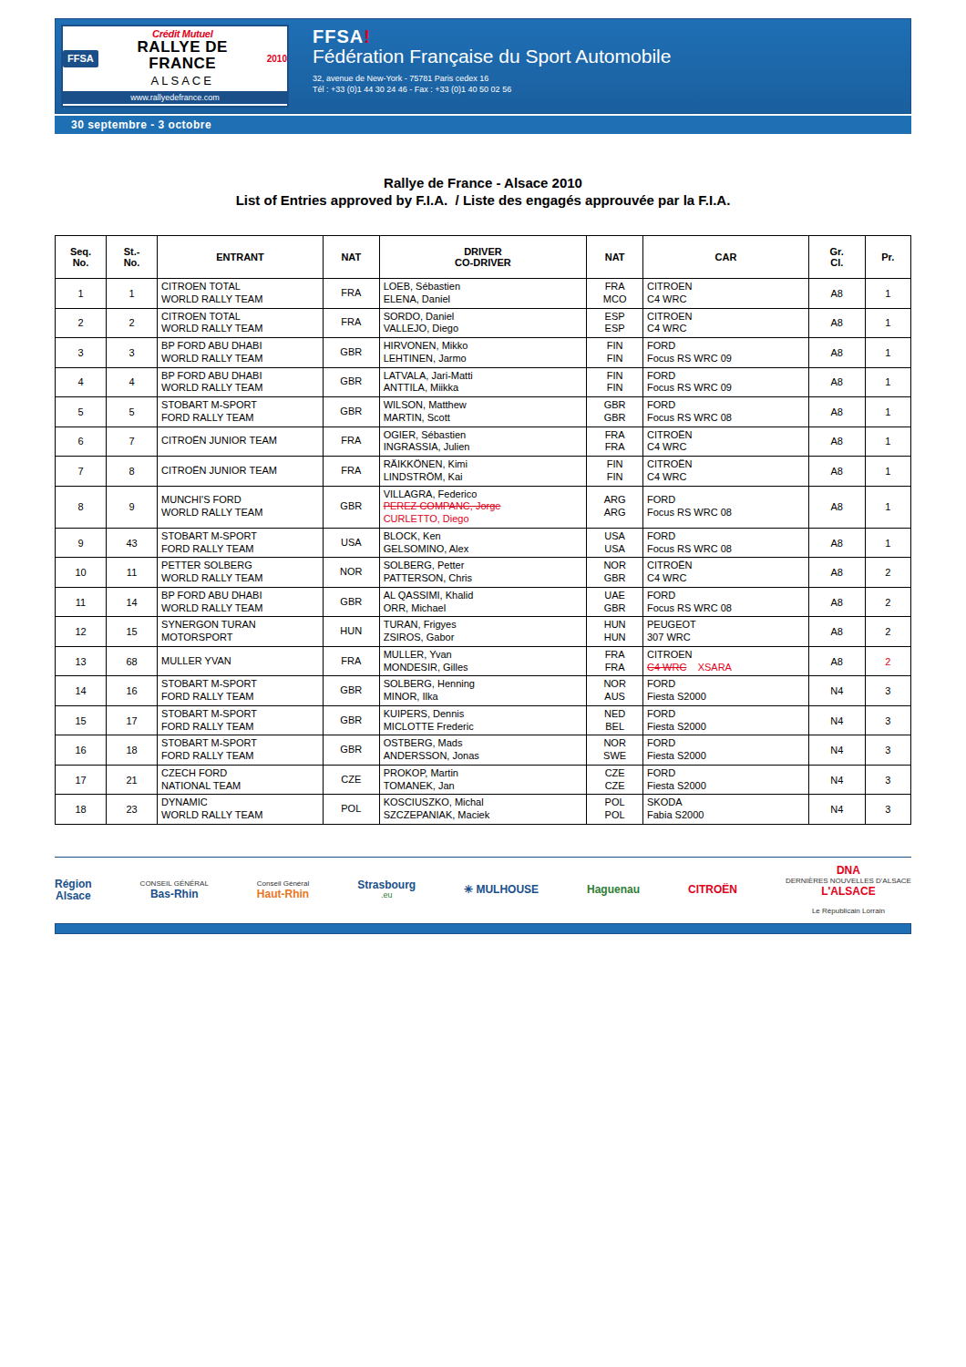FFSA
Crédit Mutuel
RALLYE DE FRANCE
ALSACE
2010
www.rallyedefrance.com
FFSA!
Fédération Française du Sport Automobile
32, avenue de New-York - 75781 Paris cedex 16
Tél : +33 (0)1 44 30 24 46 - Fax : +33 (0)1 40 50 02 56
30 septembre - 3 octobre
Rallye de France - Alsace 2010
List of Entries approved by F.I.A. / Liste des engagés approuvée par la F.I.A.
| Seq. No. | St.- No. | ENTRANT | NAT | DRIVER CO-DRIVER | NAT | CAR | Gr. Cl. | Pr. |
| --- | --- | --- | --- | --- | --- | --- | --- | --- |
| 1 | 1 | CITROEN TOTAL WORLD RALLY TEAM | FRA | LOEB, Sébastien ELENA, Daniel | FRA MCO | CITROEN C4 WRC | A8 | 1 |
| 2 | 2 | CITROEN TOTAL WORLD RALLY TEAM | FRA | SORDO, Daniel VALLEJO, Diego | ESP ESP | CITROEN C4 WRC | A8 | 1 |
| 3 | 3 | BP FORD ABU DHABI WORLD RALLY TEAM | GBR | HIRVONEN, Mikko LEHTINEN, Jarmo | FIN FIN | FORD Focus RS WRC 09 | A8 | 1 |
| 4 | 4 | BP FORD ABU DHABI WORLD RALLY TEAM | GBR | LATVALA, Jari-Matti ANTTILA, Miikka | FIN FIN | FORD Focus RS WRC 09 | A8 | 1 |
| 5 | 5 | STOBART M-SPORT FORD RALLY TEAM | GBR | WILSON, Matthew MARTIN, Scott | GBR GBR | FORD Focus RS WRC 08 | A8 | 1 |
| 6 | 7 | CITROËN JUNIOR TEAM | FRA | OGIER, Sébastien INGRASSIA, Julien | FRA FRA | CITROËN C4 WRC | A8 | 1 |
| 7 | 8 | CITROËN JUNIOR TEAM | FRA | RÄIKKÖNEN, Kimi LINDSTRÖM, Kai | FIN FIN | CITROËN C4 WRC | A8 | 1 |
| 8 | 9 | MUNCHI'S FORD WORLD RALLY TEAM | GBR | VILLAGRA, Federico PEREZ COMPANC, Jorge CURLETTO, Diego | ARG ARG | FORD Focus RS WRC 08 | A8 | 1 |
| 9 | 43 | STOBART M-SPORT FORD RALLY TEAM | USA | BLOCK, Ken GELSOMINO, Alex | USA USA | FORD Focus RS WRC 08 | A8 | 1 |
| 10 | 11 | PETTER SOLBERG WORLD RALLY TEAM | NOR | SOLBERG, Petter PATTERSON, Chris | NOR GBR | CITROËN C4 WRC | A8 | 2 |
| 11 | 14 | BP FORD ABU DHABI WORLD RALLY TEAM | GBR | AL QASSIMI, Khalid ORR, Michael | UAE GBR | FORD Focus RS WRC 08 | A8 | 2 |
| 12 | 15 | SYNERGON TURAN MOTORSPORT | HUN | TURAN, Frigyes ZSIROS, Gabor | HUN HUN | PEUGEOT 307 WRC | A8 | 2 |
| 13 | 68 | MULLER YVAN | FRA | MULLER, Yvan MONDESIR, Gilles | FRA FRA | CITROEN C4 WRC XSARA | A8 | 2 |
| 14 | 16 | STOBART M-SPORT FORD RALLY TEAM | GBR | SOLBERG, Henning MINOR, Ilka | NOR AUS | FORD Fiesta S2000 | N4 | 3 |
| 15 | 17 | STOBART M-SPORT FORD RALLY TEAM | GBR | KUIPERS, Dennis MICLOTTE Frederic | NED BEL | FORD Fiesta S2000 | N4 | 3 |
| 16 | 18 | STOBART M-SPORT FORD RALLY TEAM | GBR | OSTBERG, Mads ANDERSSON, Jonas | NOR SWE | FORD Fiesta S2000 | N4 | 3 |
| 17 | 21 | CZECH FORD NATIONAL TEAM | CZE | PROKOP, Martin TOMANEK, Jan | CZE CZE | FORD Fiesta S2000 | N4 | 3 |
| 18 | 23 | DYNAMIC WORLD RALLY TEAM | POL | KOSCIUSZKO, Michal SZCZEPANIAK, Maciek | POL POL | SKODA Fabia S2000 | N4 | 3 |
Région Alsace
CONSEIL GÉNÉRAL
Bas-Rhin
Conseil Général
Haut-Rhin
Strasbourg.eu
✳ MULHOUSE
Haguenau
CITROËN
DNA DERNIÈRES NOUVELLES D'ALSACE
L'ALSACE
Le Républicain Lorrain